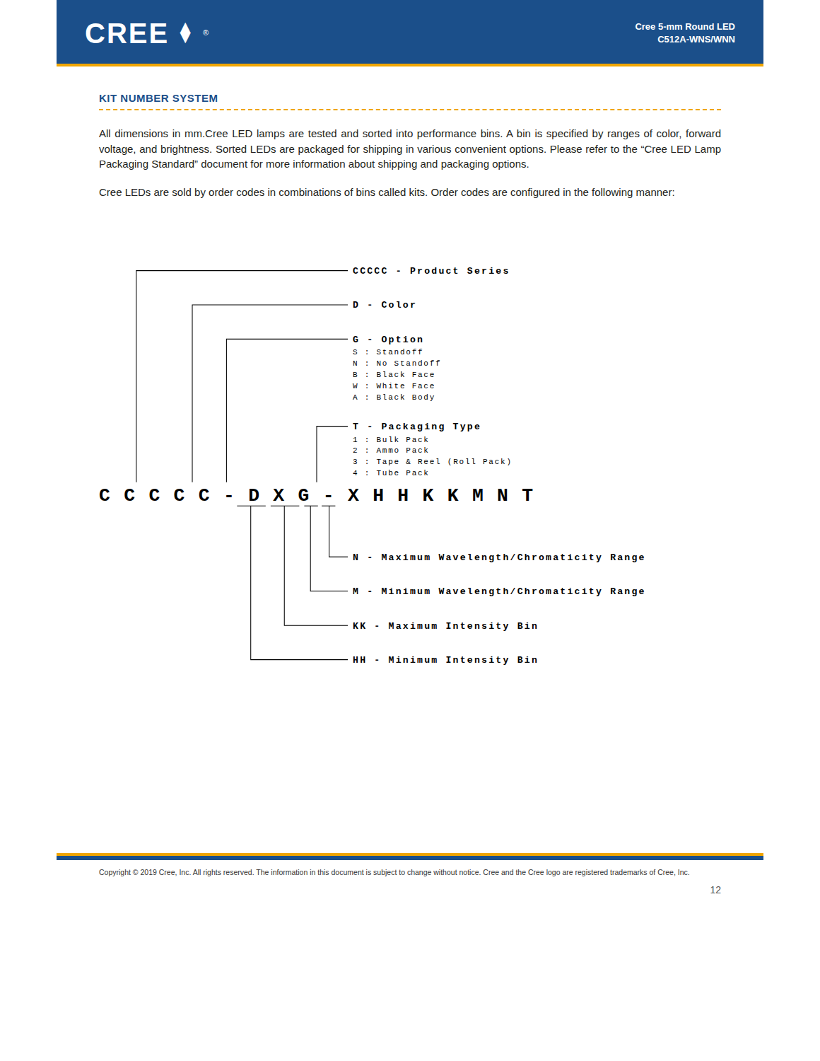CREE▲
▼®
Cree 5-mm Round LED
C512A-WNS/WNN
Kit Number System
All dimensions in mm.Cree LED lamps are tested and sorted into performance bins. A bin is specified by ranges of color, forward voltage, and brightness. Sorted LEDs are packaged for shipping in various convenient options. Please refer to the “Cree LED Lamp Packaging Standard” document for more information about shipping and packaging options.
Cree LEDs are sold by order codes in combinations of bins called kits. Order codes are configured in the following manner:
CCCCC - Product Series D - Color G - Option S : Standoff N : No Standoff B : Black Face W : White Face A : Black Body T - Packaging Type 1 : Bulk Pack 2 : Ammo Pack 3 : Tape & Reel (Roll Pack) 4 : Tube Pack C C C C C - D X G - X H H K K M N T N - Maximum Wavelength/Chromaticity Range M - Minimum Wavelength/Chromaticity Range KK - Maximum Intensity Bin HH - Minimum Intensity Bin
Copyright © 2019 Cree, Inc. All rights reserved. The information in this document is subject to change without notice. Cree and the Cree logo are registered trademarks of Cree, Inc.
12